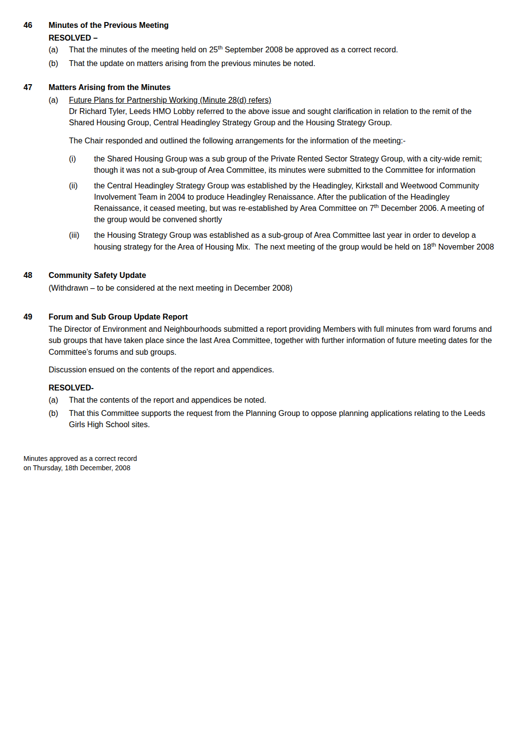46
Minutes of the Previous Meeting
RESOLVED –
(a)
That the minutes of the meeting held on 25th September 2008 be approved as a correct record.
(b)
That the update on matters arising from the previous minutes be noted.
47
Matters Arising from the Minutes
(a)
Future Plans for Partnership Working (Minute 28(d) refers)
Dr Richard Tyler, Leeds HMO Lobby referred to the above issue and sought clarification in relation to the remit of the Shared Housing Group, Central Headingley Strategy Group and the Housing Strategy Group.
The Chair responded and outlined the following arrangements for the information of the meeting:-
(i)
the Shared Housing Group was a sub group of the Private Rented Sector Strategy Group, with a city-wide remit; though it was not a sub-group of Area Committee, its minutes were submitted to the Committee for information
(ii)
the Central Headingley Strategy Group was established by the Headingley, Kirkstall and Weetwood Community Involvement Team in 2004 to produce Headingley Renaissance. After the publication of the Headingley Renaissance, it ceased meeting, but was re-established by Area Committee on 7th December 2006. A meeting of the group would be convened shortly
(iii)
the Housing Strategy Group was established as a sub-group of Area Committee last year in order to develop a housing strategy for the Area of Housing Mix. The next meeting of the group would be held on 18th November 2008
48
Community Safety Update
(Withdrawn – to be considered at the next meeting in December 2008)
49
Forum and Sub Group Update Report
The Director of Environment and Neighbourhoods submitted a report providing Members with full minutes from ward forums and sub groups that have taken place since the last Area Committee, together with further information of future meeting dates for the Committee’s forums and sub groups.
Discussion ensued on the contents of the report and appendices.
RESOLVED-
(a)
That the contents of the report and appendices be noted.
(b)
That this Committee supports the request from the Planning Group to oppose planning applications relating to the Leeds Girls High School sites.
Minutes approved as a correct record
on Thursday, 18th December, 2008